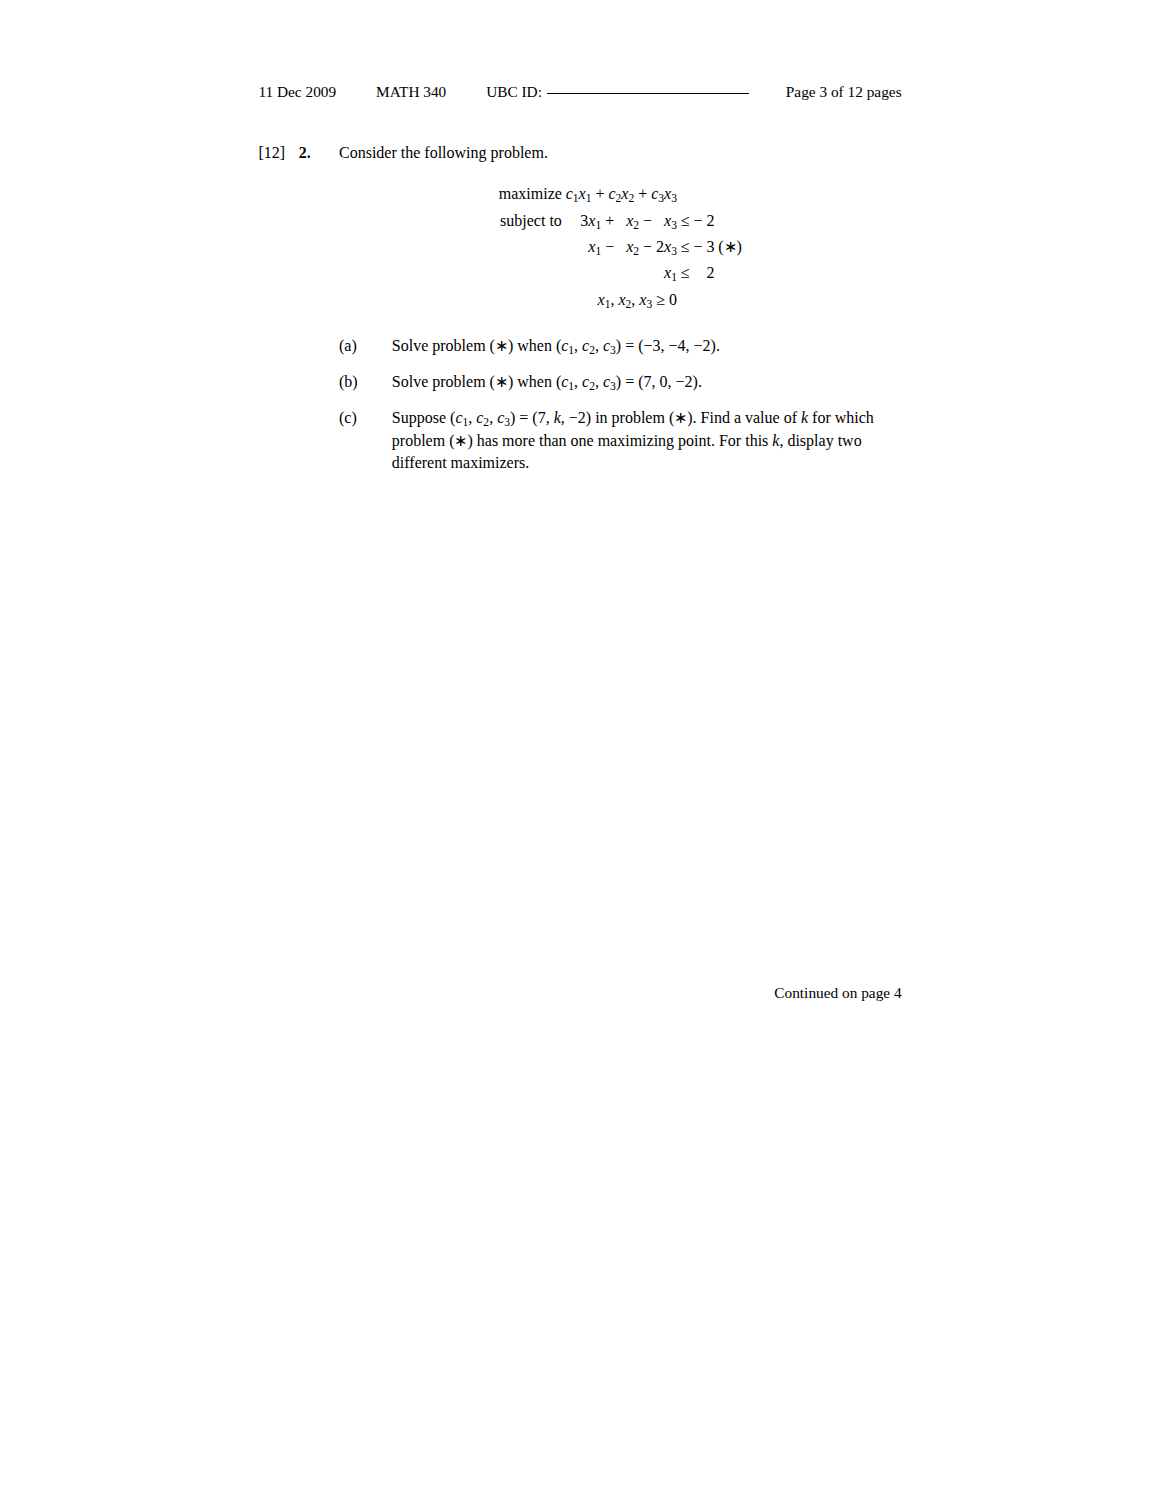11 Dec 2009 MATH 340 UBC ID: Page 3 of 12 pages
[12]
2.
Consider the following problem.
| maximize | c 1 x 1 + c 2 x 2 + c 3 x 3 | | | |
| subject to | 3 x 1 + x 2 − x 3 | ≤ | − 2 | |
| | x 1 − x 2 − 2 x 3 | ≤ | − 3 | (∗) |
| | x 1 | ≤ | 2 | |
| | x 1 , x 2 , x 3 ≥ 0 | | | |
(a) Solve problem (∗) when (c1, c2, c3) = (−3, −4, −2).
(b) Solve problem (∗) when (c1, c2, c3) = (7, 0, −2).
(c) Suppose (c1, c2, c3) = (7, k, −2) in problem (∗). Find a value of k for which problem (∗) has more than one maximizing point. For this k, display two different maximizers.
Continued on page 4